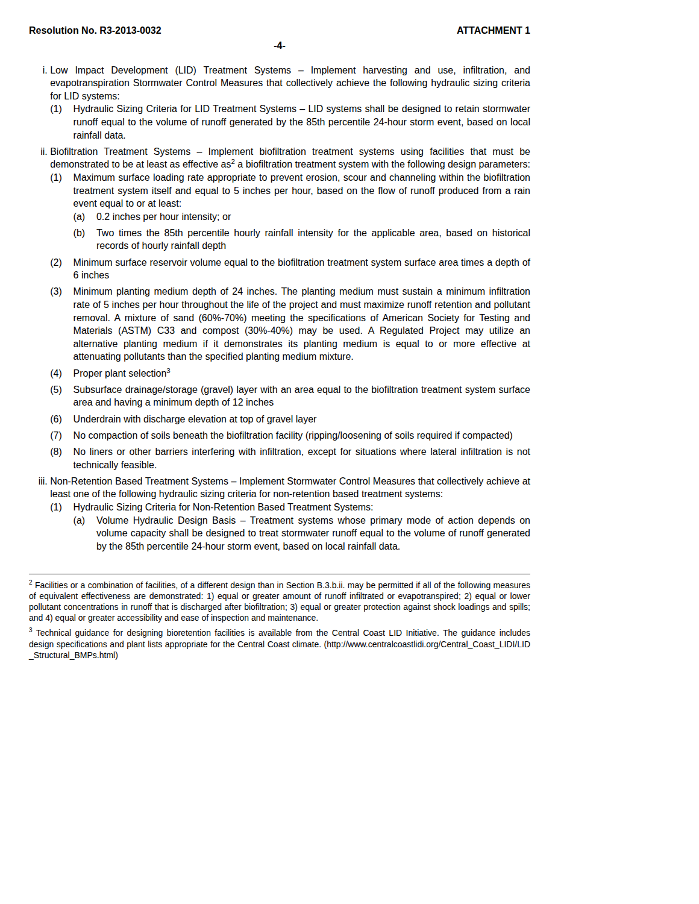Resolution No. R3-2013-0032 ATTACHMENT 1
-4-
Low Impact Development (LID) Treatment Systems – Implement harvesting and use, infiltration, and evapotranspiration Stormwater Control Measures that collectively achieve the following hydraulic sizing criteria for LID systems:
Hydraulic Sizing Criteria for LID Treatment Systems – LID systems shall be designed to retain stormwater runoff equal to the volume of runoff generated by the 85th percentile 24-hour storm event, based on local rainfall data.
Biofiltration Treatment Systems – Implement biofiltration treatment systems using facilities that must be demonstrated to be at least as effective as2 a biofiltration treatment system with the following design parameters:
Maximum surface loading rate appropriate to prevent erosion, scour and channeling within the biofiltration treatment system itself and equal to 5 inches per hour, based on the flow of runoff produced from a rain event equal to or at least:
0.2 inches per hour intensity; or
Two times the 85th percentile hourly rainfall intensity for the applicable area, based on historical records of hourly rainfall depth
Minimum surface reservoir volume equal to the biofiltration treatment system surface area times a depth of 6 inches
Minimum planting medium depth of 24 inches. The planting medium must sustain a minimum infiltration rate of 5 inches per hour throughout the life of the project and must maximize runoff retention and pollutant removal. A mixture of sand (60%-70%) meeting the specifications of American Society for Testing and Materials (ASTM) C33 and compost (30%-40%) may be used. A Regulated Project may utilize an alternative planting medium if it demonstrates its planting medium is equal to or more effective at attenuating pollutants than the specified planting medium mixture.
Proper plant selection3
Subsurface drainage/storage (gravel) layer with an area equal to the biofiltration treatment system surface area and having a minimum depth of 12 inches
Underdrain with discharge elevation at top of gravel layer
No compaction of soils beneath the biofiltration facility (ripping/loosening of soils required if compacted)
No liners or other barriers interfering with infiltration, except for situations where lateral infiltration is not technically feasible.
Non-Retention Based Treatment Systems – Implement Stormwater Control Measures that collectively achieve at least one of the following hydraulic sizing criteria for non-retention based treatment systems:
Hydraulic Sizing Criteria for Non-Retention Based Treatment Systems:
Volume Hydraulic Design Basis – Treatment systems whose primary mode of action depends on volume capacity shall be designed to treat stormwater runoff equal to the volume of runoff generated by the 85th percentile 24-hour storm event, based on local rainfall data.
2 Facilities or a combination of facilities, of a different design than in Section B.3.b.ii. may be permitted if all of the following measures of equivalent effectiveness are demonstrated: 1) equal or greater amount of runoff infiltrated or evapotranspired; 2) equal or lower pollutant concentrations in runoff that is discharged after biofiltration; 3) equal or greater protection against shock loadings and spills; and 4) equal or greater accessibility and ease of inspection and maintenance.
3 Technical guidance for designing bioretention facilities is available from the Central Coast LID Initiative. The guidance includes design specifications and plant lists appropriate for the Central Coast climate. (http://www.centralcoastlidi.org/Central_Coast_LIDI/LID_Structural_BMPs.html)